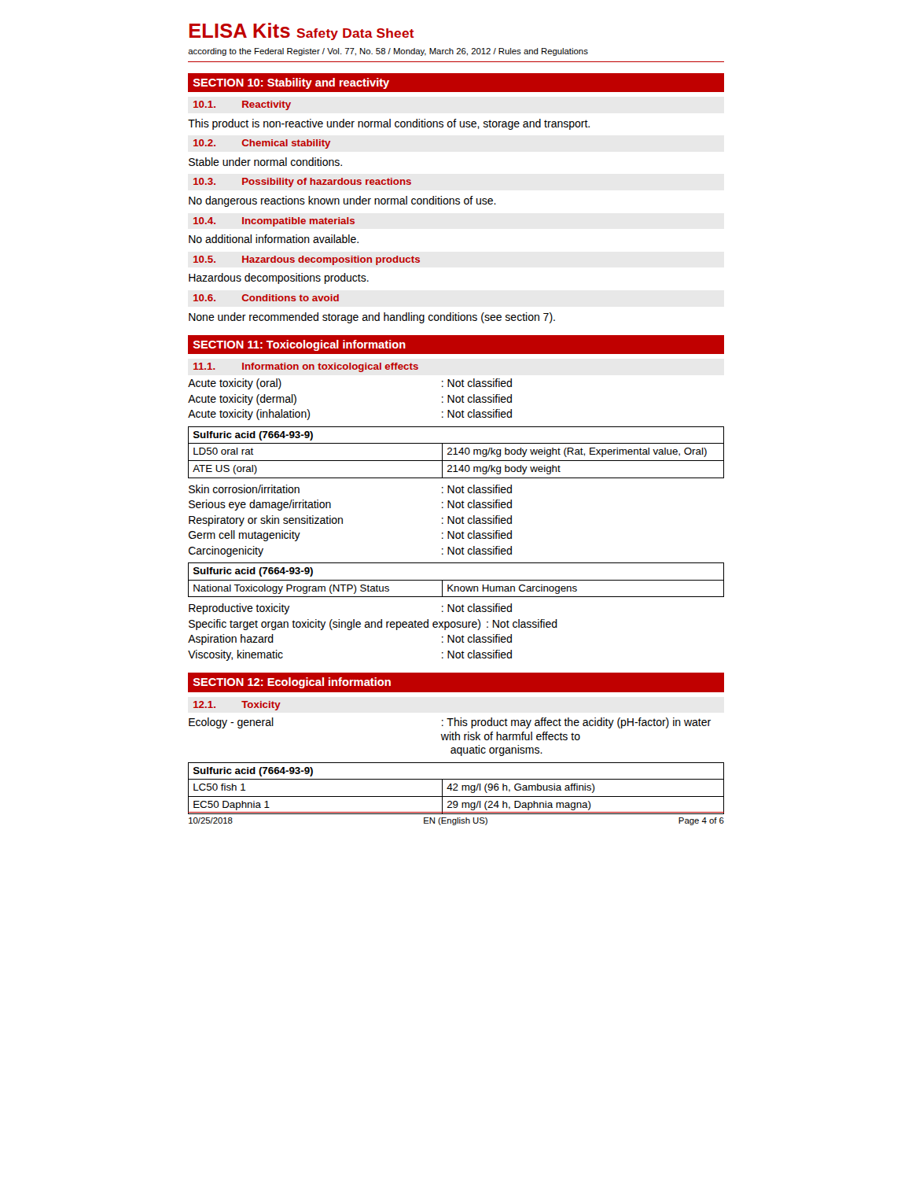ELISA Kits Safety Data Sheet
according to the Federal Register / Vol. 77, No. 58 / Monday, March 26, 2012 / Rules and Regulations
SECTION 10: Stability and reactivity
10.1. Reactivity
This product is non-reactive under normal conditions of use, storage and transport.
10.2. Chemical stability
Stable under normal conditions.
10.3. Possibility of hazardous reactions
No dangerous reactions known under normal conditions of use.
10.4. Incompatible materials
No additional information available.
10.5. Hazardous decomposition products
Hazardous decompositions products.
10.6. Conditions to avoid
None under recommended storage and handling conditions (see section 7).
SECTION 11: Toxicological information
11.1. Information on toxicological effects
Acute toxicity (oral)
: Not classified
Acute toxicity (dermal)
: Not classified
Acute toxicity (inhalation)
: Not classified
| Sulfuric acid (7664-93-9) |
| --- |
| LD50 oral rat | 2140 mg/kg body weight (Rat, Experimental value, Oral) |
| ATE US (oral) | 2140 mg/kg body weight |
Skin corrosion/irritation
: Not classified
Serious eye damage/irritation
: Not classified
Respiratory or skin sensitization
: Not classified
Germ cell mutagenicity
: Not classified
Carcinogenicity
: Not classified
| Sulfuric acid (7664-93-9) |
| --- |
| National Toxicology Program (NTP) Status | Known Human Carcinogens |
Reproductive toxicity
: Not classified
Specific target organ toxicity (single and repeated exposure)
: Not classified
Aspiration hazard
: Not classified
Viscosity, kinematic
: Not classified
SECTION 12: Ecological information
12.1. Toxicity
Ecology - general
: This product may affect the acidity (pH-factor) in water with risk of harmful effects to
aquatic organisms.
| Sulfuric acid (7664-93-9) |
| --- |
| LC50 fish 1 | 42 mg/l (96 h, Gambusia affinis) |
| EC50 Daphnia 1 | 29 mg/l (24 h, Daphnia magna) |
10/25/2018
EN (English US)
Page 4 of 6